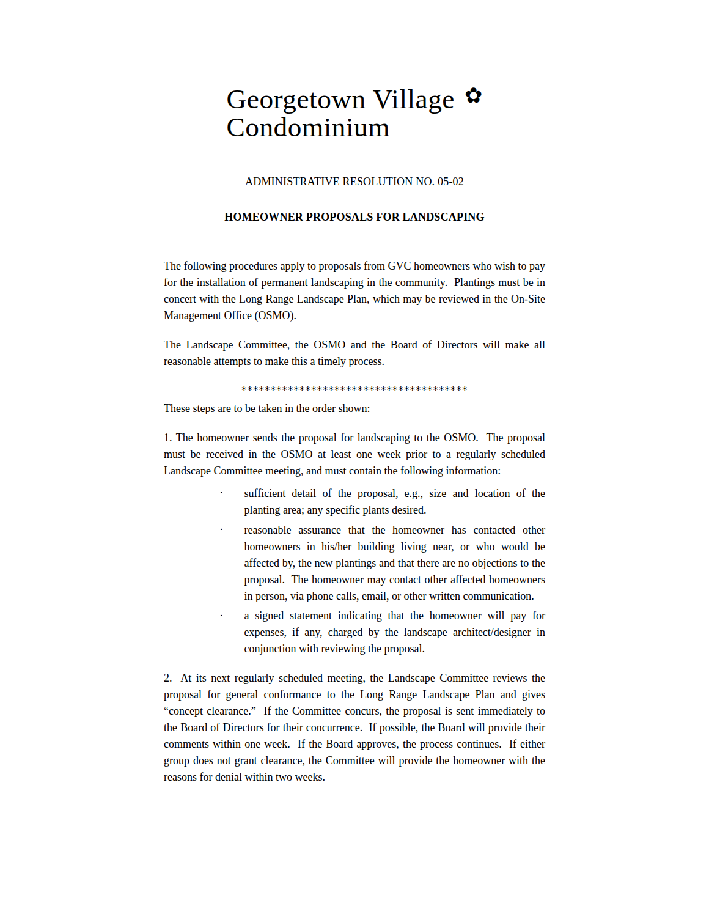Georgetown Village ✿ Condominium
ADMINISTRATIVE RESOLUTION NO. 05-02
HOMEOWNER PROPOSALS FOR LANDSCAPING
The following procedures apply to proposals from GVC homeowners who wish to pay for the installation of permanent landscaping in the community. Plantings must be in concert with the Long Range Landscape Plan, which may be reviewed in the On-Site Management Office (OSMO).
The Landscape Committee, the OSMO and the Board of Directors will make all reasonable attempts to make this a timely process.
***************************************
These steps are to be taken in the order shown:
1. The homeowner sends the proposal for landscaping to the OSMO. The proposal must be received in the OSMO at least one week prior to a regularly scheduled Landscape Committee meeting, and must contain the following information:
sufficient detail of the proposal, e.g., size and location of the planting area; any specific plants desired.
reasonable assurance that the homeowner has contacted other homeowners in his/her building living near, or who would be affected by, the new plantings and that there are no objections to the proposal. The homeowner may contact other affected homeowners in person, via phone calls, email, or other written communication.
a signed statement indicating that the homeowner will pay for expenses, if any, charged by the landscape architect/designer in conjunction with reviewing the proposal.
2. At its next regularly scheduled meeting, the Landscape Committee reviews the proposal for general conformance to the Long Range Landscape Plan and gives “concept clearance.” If the Committee concurs, the proposal is sent immediately to the Board of Directors for their concurrence. If possible, the Board will provide their comments within one week. If the Board approves, the process continues. If either group does not grant clearance, the Committee will provide the homeowner with the reasons for denial within two weeks.